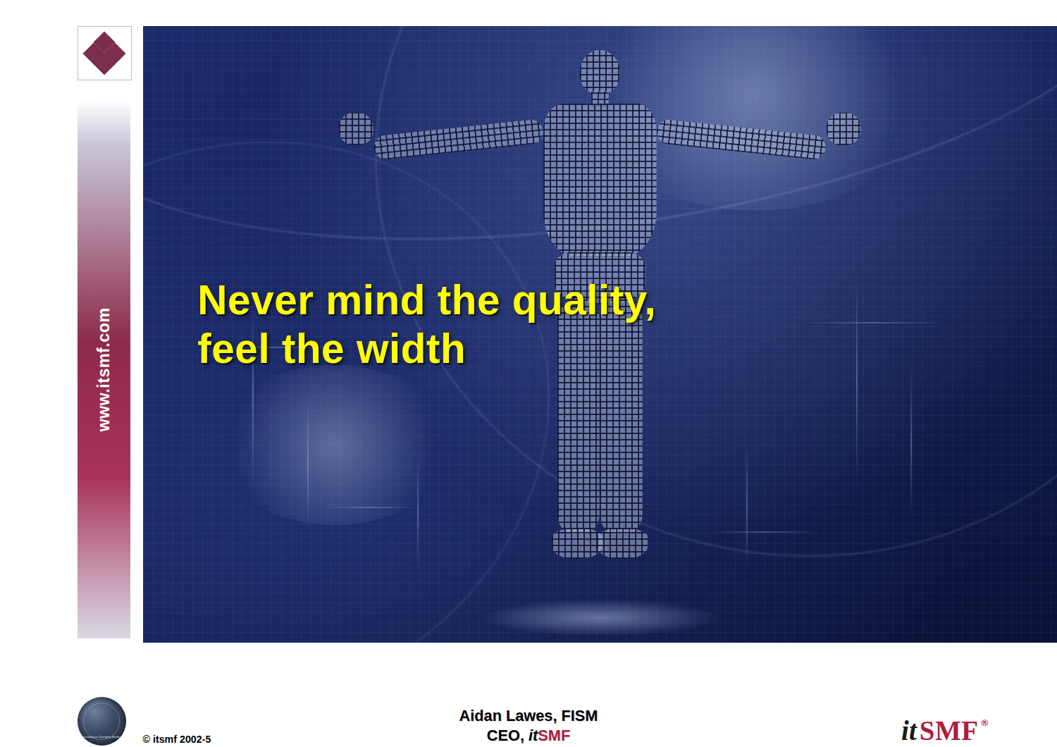www.itsmf.com
Never mind the quality,
feel the width
Leading in Changing World
© itsmf 2002-5
Aidan Lawes, FISM
CEO, it SMF
it SMF®